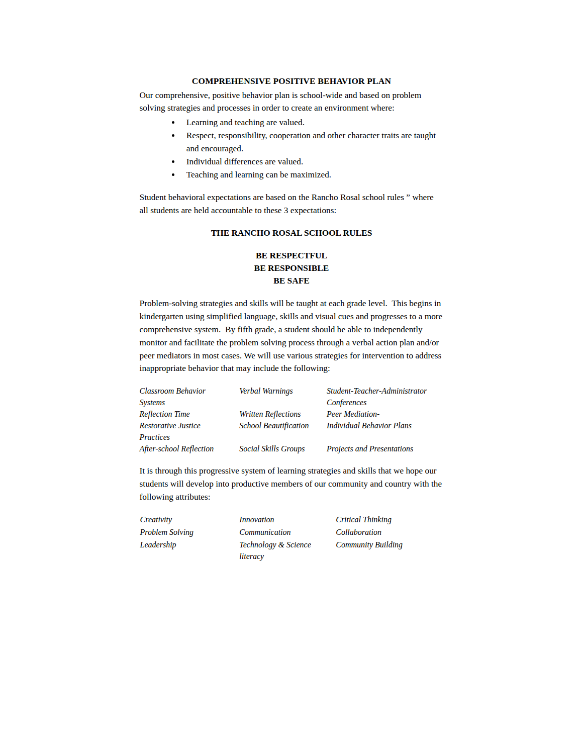COMPREHENSIVE POSITIVE BEHAVIOR PLAN
Our comprehensive, positive behavior plan is school-wide and based on problem solving strategies and processes in order to create an environment where:
Learning and teaching are valued.
Respect, responsibility, cooperation and other character traits are taught and encouraged.
Individual differences are valued.
Teaching and learning can be maximized.
Student behavioral expectations are based on the Rancho Rosal school rules ” where all students are held accountable to these 3 expectations:
THE RANCHO ROSAL SCHOOL RULES
BE RESPECTFUL
BE RESPONSIBLE
BE SAFE
Problem-solving strategies and skills will be taught at each grade level. This begins in kindergarten using simplified language, skills and visual cues and progresses to a more comprehensive system. By fifth grade, a student should be able to independently monitor and facilitate the problem solving process through a verbal action plan and/or peer mediators in most cases. We will use various strategies for intervention to address inappropriate behavior that may include the following:
| Classroom Behavior Systems | Verbal Warnings | Student-Teacher-Administrator Conferences |
| Reflection Time | Written Reflections | Peer Mediation- |
| Restorative Justice Practices | School Beautification | Individual Behavior Plans |
| After-school Reflection | Social Skills Groups | Projects and Presentations |
It is through this progressive system of learning strategies and skills that we hope our students will develop into productive members of our community and country with the following attributes:
| Creativity | Innovation | Critical Thinking |
| Problem Solving | Communication | Collaboration |
| Leadership | Technology & Science literacy | Community Building |